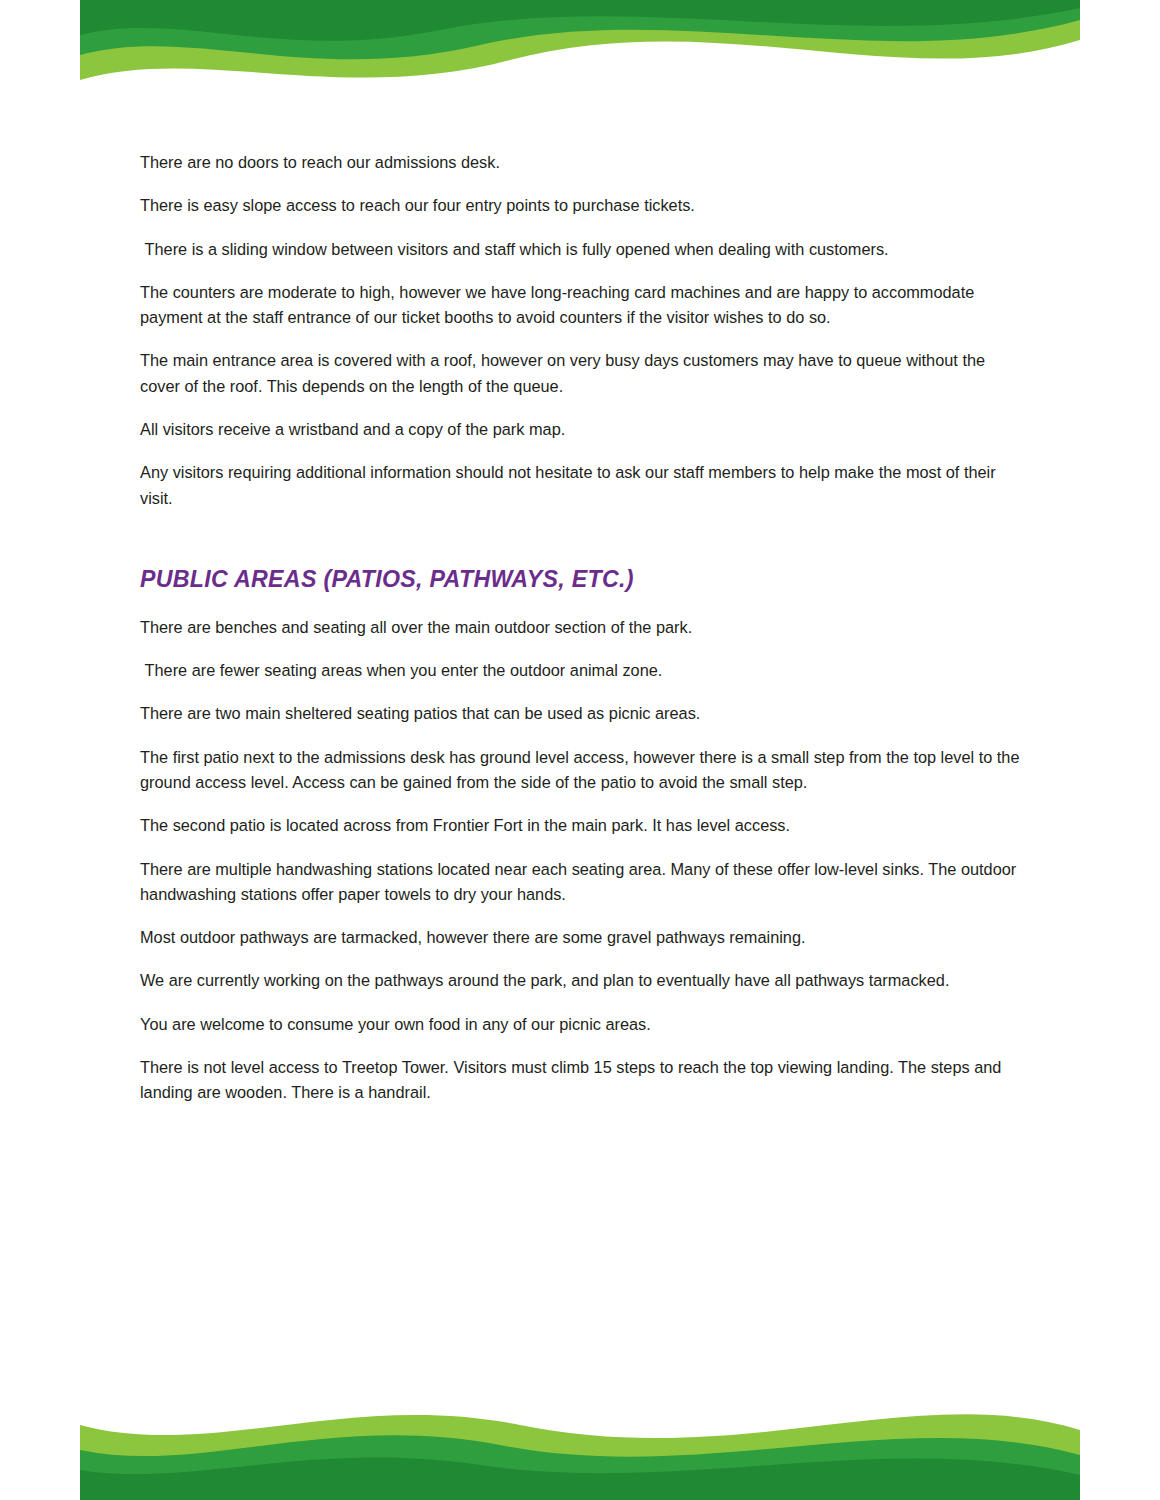There are no doors to reach our admissions desk.
There is easy slope access to reach our four entry points to purchase tickets.
There is a sliding window between visitors and staff which is fully opened when dealing with customers.
The counters are moderate to high, however we have long-reaching card machines and are happy to accommodate payment at the staff entrance of our ticket booths to avoid counters if the visitor wishes to do so.
The main entrance area is covered with a roof, however on very busy days customers may have to queue without the cover of the roof. This depends on the length of the queue.
All visitors receive a wristband and a copy of the park map.
Any visitors requiring additional information should not hesitate to ask our staff members to help make the most of their visit.
PUBLIC AREAS (PATIOS, PATHWAYS, ETC.)
There are benches and seating all over the main outdoor section of the park.
There are fewer seating areas when you enter the outdoor animal zone.
There are two main sheltered seating patios that can be used as picnic areas.
The first patio next to the admissions desk has ground level access, however there is a small step from the top level to the ground access level. Access can be gained from the side of the patio to avoid the small step.
The second patio is located across from Frontier Fort in the main park. It has level access.
There are multiple handwashing stations located near each seating area. Many of these offer low-level sinks. The outdoor handwashing stations offer paper towels to dry your hands.
Most outdoor pathways are tarmacked, however there are some gravel pathways remaining.
We are currently working on the pathways around the park, and plan to eventually have all pathways tarmacked.
You are welcome to consume your own food in any of our picnic areas.
There is not level access to Treetop Tower. Visitors must climb 15 steps to reach the top viewing landing. The steps and landing are wooden. There is a handrail.